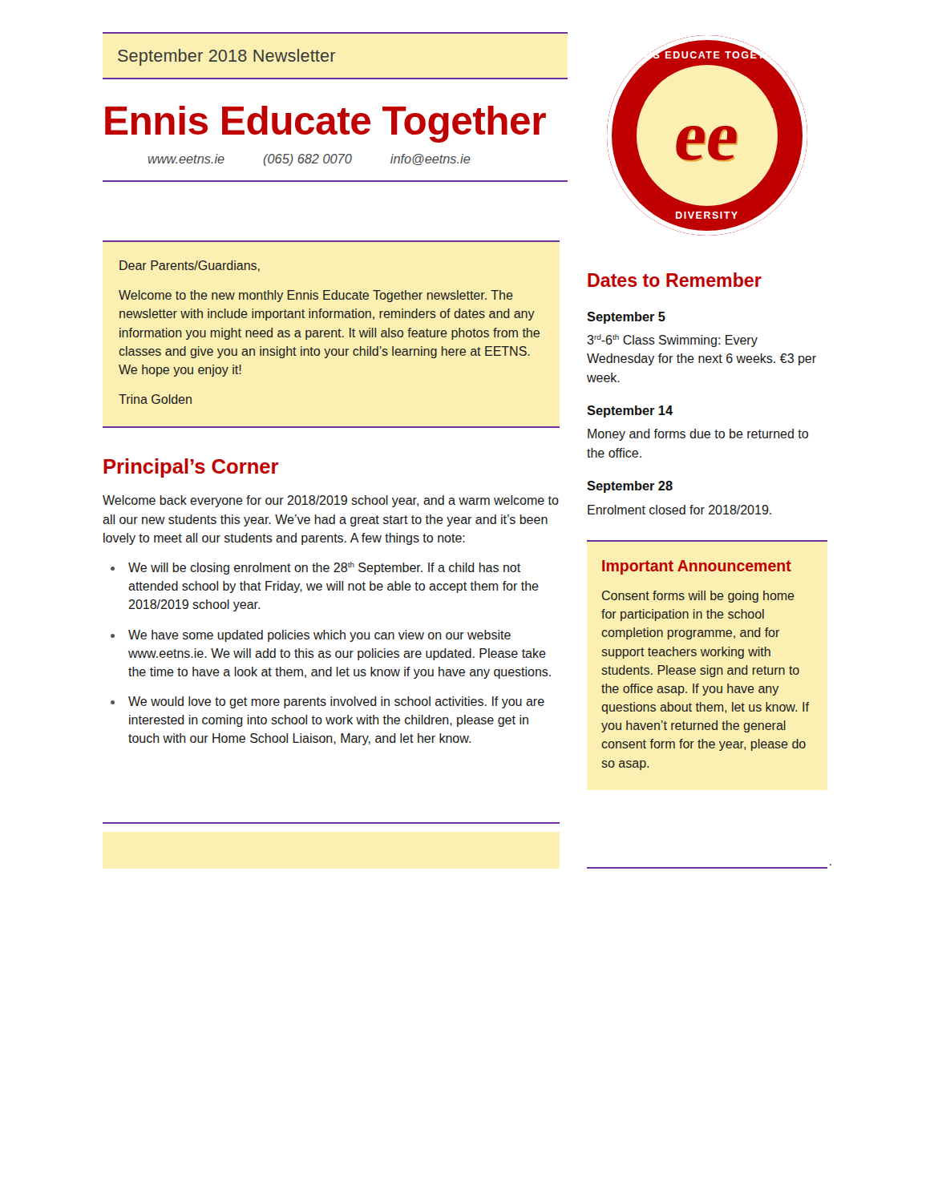September 2018 Newsletter
Ennis Educate Together
www.eetns.ie (065) 682 0070 info@eetns.ie
Ennis Educate Together Equality Respect Diversity
ee
Dear Parents/Guardians,
Welcome to the new monthly Ennis Educate Together newsletter. The newsletter with include important information, reminders of dates and any information you might need as a parent. It will also feature photos from the classes and give you an insight into your child’s learning here at EETNS. We hope you enjoy it!
Trina Golden
Principal’s Corner
Welcome back everyone for our 2018/2019 school year, and a warm welcome to all our new students this year. We’ve had a great start to the year and it’s been lovely to meet all our students and parents. A few things to note:
We will be closing enrolment on the 28th September. If a child has not attended school by that Friday, we will not be able to accept them for the 2018/2019 school year.
We have some updated policies which you can view on our website www.eetns.ie. We will add to this as our policies are updated. Please take the time to have a look at them, and let us know if you have any questions.
We would love to get more parents involved in school activities. If you are interested in coming into school to work with the children, please get in touch with our Home School Liaison, Mary, and let her know.
Dates to Remember
September 5
3rd-6th Class Swimming: Every Wednesday for the next 6 weeks. €3 per week.
September 14
Money and forms due to be returned to the office.
September 28
Enrolment closed for 2018/2019.
Important Announcement
Consent forms will be going home for participation in the school completion programme, and for support teachers working with students. Please sign and return to the office asap. If you have any questions about them, let us know. If you haven’t returned the general consent form for the year, please do so asap.